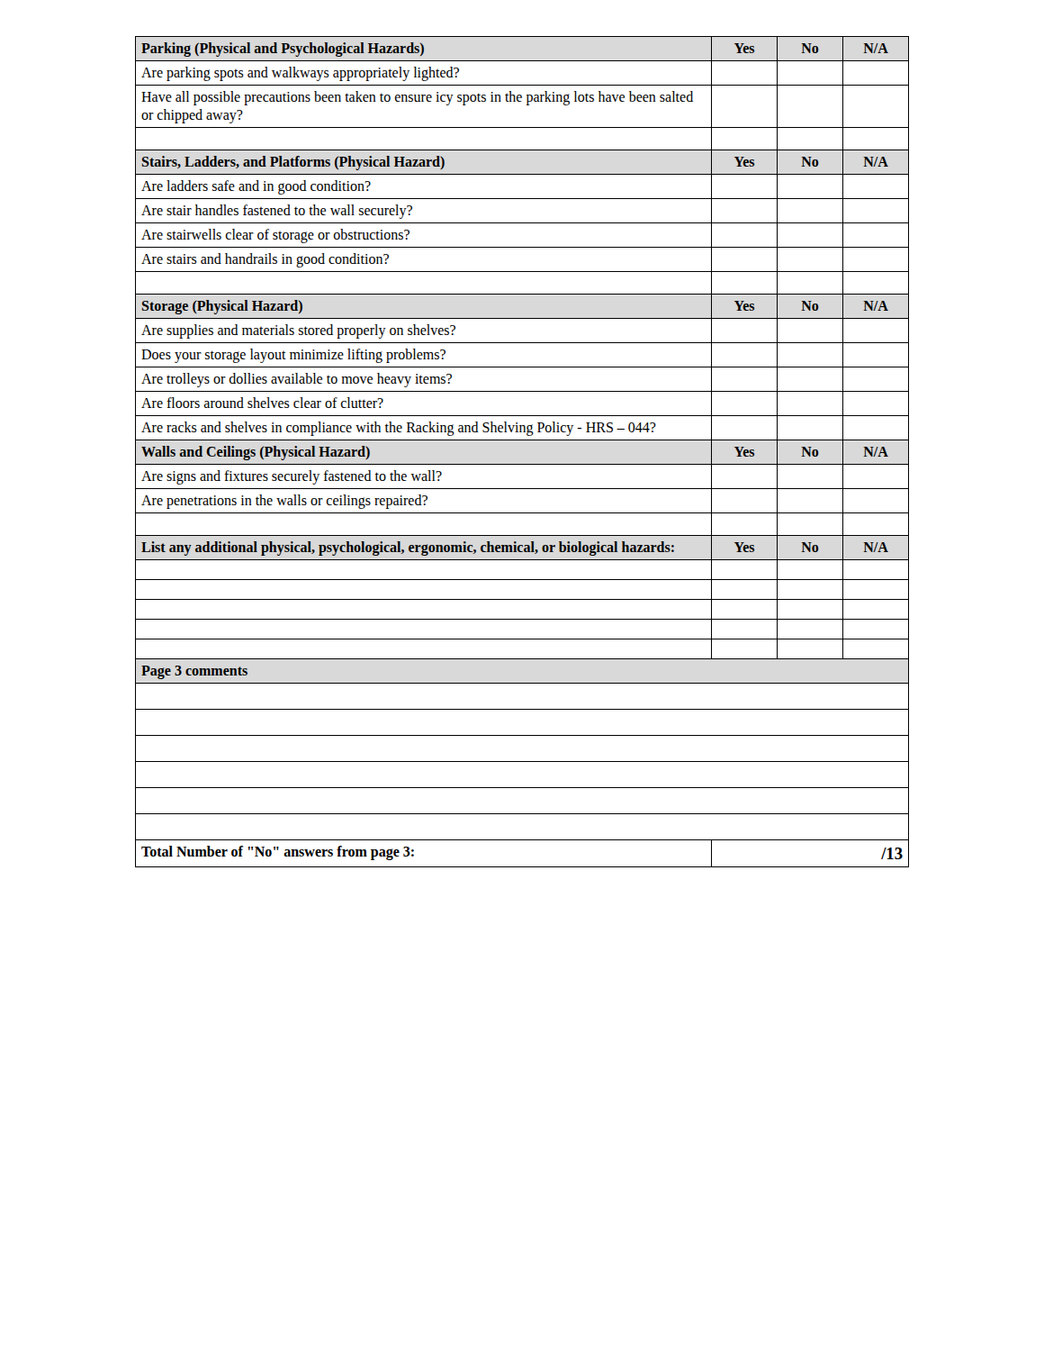| Parking (Physical and Psychological Hazards) | Yes | No | N/A |
| Are parking spots and walkways appropriately lighted? | | | |
| Have all possible precautions been taken to ensure icy spots in the parking lots have been salted or chipped away? | | | |
| Stairs, Ladders, and Platforms (Physical Hazard) | Yes | No | N/A |
| Are ladders safe and in good condition? | | | |
| Are stair handles fastened to the wall securely? | | | |
| Are stairwells clear of storage or obstructions? | | | |
| Are stairs and handrails in good condition? | | | |
| Storage (Physical Hazard) | Yes | No | N/A |
| Are supplies and materials stored properly on shelves? | | | |
| Does your storage layout minimize lifting problems? | | | |
| Are trolleys or dollies available to move heavy items? | | | |
| Are floors around shelves clear of clutter? | | | |
| Are racks and shelves in compliance with the Racking and Shelving Policy - HRS – 044? | | | |
| Walls and Ceilings (Physical Hazard) | Yes | No | N/A |
| Are signs and fixtures securely fastened to the wall? | | | |
| Are penetrations in the walls or ceilings repaired? | | | |
| List any additional physical, psychological, ergonomic, chemical, or biological hazards: | Yes | No | N/A |
| Page 3 comments |
| Total Number of "No" answers from page 3: | /13 |